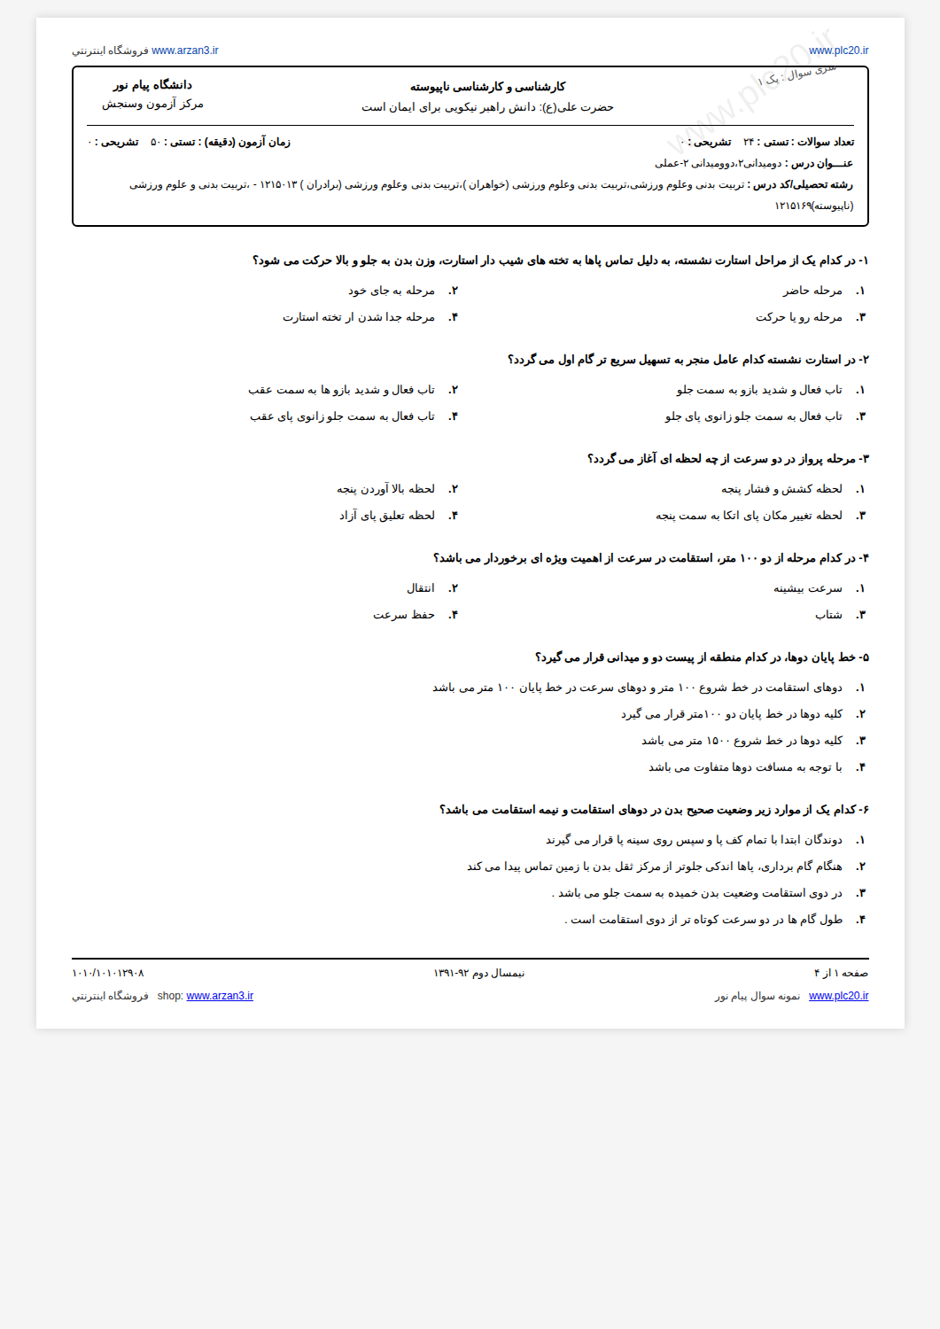www.plc20.ir
www.plc20.ir www.arzan3.ir فروشگاه اینترنتي
سری سوال : یک ۱
کارشناسی و کارشناسی ناپیوسته
حضرت علی(ع): دانش راهبر نیکویی برای ایمان است
دانشگاه پیام نور
مرکز آزمون وسنجش
تعداد سوالات : تستی : ۲۴ تشریحی : ۰ زمان آزمون (دقیقه) : تستی : ۵۰ تشریحی : ۰
عنـــوان درس : دومیدانی۲،دوومیدانی ۲-عملی
رشته تحصیلی/کد درس : تربیت بدنی وعلوم ورزشی،تربیت بدنی وعلوم ورزشی (خواهران )،تربیت بدنی وعلوم ورزشی (برادران ) ۱۲۱۵۰۱۳ - ،تربیت بدنی و علوم ورزشی (ناپیوسته)۱۲۱۵۱۶۹
۱- در کدام یک از مراحل استارت نشسته، به دلیل تماس پاها به تخته های شیب دار استارت، وزن بدن به جلو و بالا حرکت می شود؟
۱. مرحله حاضر
۲. مرحله به جای خود
۳. مرحله رو یا حرکت
۴. مرحله جدا شدن ار تخته استارت
۲- در استارت نشسته کدام عامل منجر به تسهیل سریع تر گام اول می گردد؟
۱. تاب فعال و شدید بازو به سمت جلو
۲. تاب فعال و شدید بازو ها به سمت عقب
۳. تاب فعال به سمت جلو زانوی پای جلو
۴. تاب فعال به سمت جلو زانوی پای عقب
۳- مرحله پرواز در دو سرعت از چه لحظه ای آغاز می گردد؟
۱. لحظه کشش و فشار پنجه
۲. لحظه بالا آوردن پنجه
۳. لحظه تغییر مکان پای اتکا به سمت پنجه
۴. لحظه تعلیق پای آزاد
۴- در کدام مرحله از دو ۱۰۰ متر، استقامت در سرعت از اهمیت ویژه ای برخوردار می باشد؟
۱. سرعت بیشینه
۲. انتقال
۳. شتاب
۴. حفظ سرعت
۵- خط پایان دوها، در کدام منطقه از پیست دو و میدانی قرار می گیرد؟
۱. دوهای استقامت در خط شروع ۱۰۰ متر و دوهای سرعت در خط پایان ۱۰۰ متر می باشد
۲. کلیه دوها در خط پایان دو ۱۰۰متر قرار می گیرد
۳. کلیه دوها در خط شروع ۱۵۰۰ متر می باشد
۴. با توجه به مسافت دوها متفاوت می باشد
۶- کدام یک از موارد زیر وضعیت صحیح بدن در دوهای استقامت و نیمه استقامت می باشد؟
۱. دوندگان ابتدا با تمام کف پا و سپس روی سینه پا قرار می گیرند
۲. هنگام گام برداری، پاها اندکی جلوتر از مرکز ثقل بدن با زمین تماس پیدا می کند
۳. در دوی استقامت وضعیت بدن خمیده به سمت جلو می باشد .
۴. طول گام ها در دو سرعت کوتاه تر از دوی استقامت است .
صفحه ۱ از ۴ نیمسال دوم ۹۲-۱۳۹۱ ۱۰۱۰/۱۰۱۰۱۲۹۰۸
www.plc20.ir نمونه سوال پیام نور shop: www.arzan3.ir فروشگاه اینترنتي